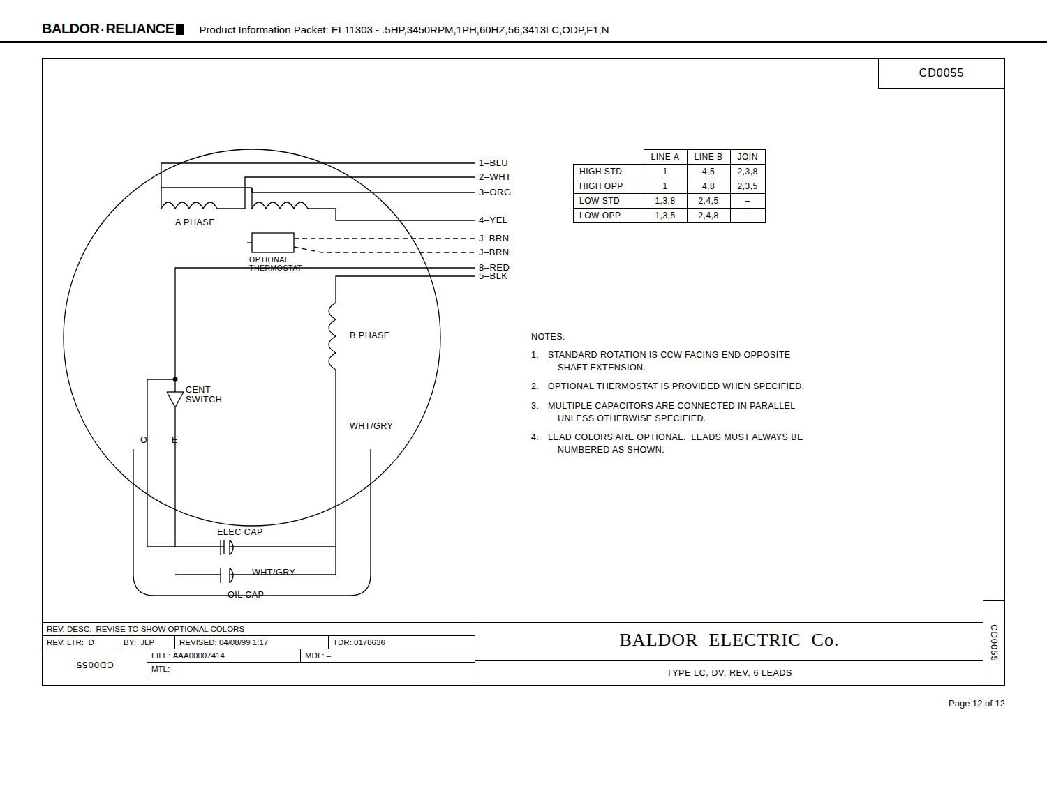BALDOR·RELIANCE
Product Information Packet: EL11303 - .5HP,3450RPM,1PH,60HZ,56,3413LC,ODP,F1,N
CD0055
CD0055
1–BLU
2–WHT
3–ORG
4–YEL
J–BRN
J–BRN
8–RED
5–BLK
A PHASE
OPTIONAL
THERMOSTAT
B PHASE
CENT
SWITCH
O
E
WHT/GRY
ELEC CAP
WHT/GRY
OIL CAP
| | LINE A | LINE B | JOIN |
| --- | --- | --- | --- |
| HIGH STD | 1 | 4,5 | 2,3,8 |
| HIGH OPP | 1 | 4,8 | 2,3,5 |
| LOW STD | 1,3,8 | 2,4,5 | – |
| LOW OPP | 1,3,5 | 2,4,8 | – |
NOTES:
1. STANDARD ROTATION IS CCW FACING END OPPOSITESHAFT EXTENSION.
2. OPTIONAL THERMOSTAT IS PROVIDED WHEN SPECIFIED.
3. MULTIPLE CAPACITORS ARE CONNECTED IN PARALLELUNLESS OTHERWISE SPECIFIED.
4. LEAD COLORS ARE OPTIONAL. LEADS MUST ALWAYS BENUMBERED AS SHOWN.
REV. DESC: REVISE TO SHOW OPTIONAL COLORS
REV. LTR: D
BY: JLP
REVISED: 04/08/99 1:17
TDR: 0178636
CD0055
FILE: AAA00007414
MDL: –
MTL: –
BALDOR ELECTRIC Co.
TYPE LC, DV, REV, 6 LEADS
Page 12 of 12